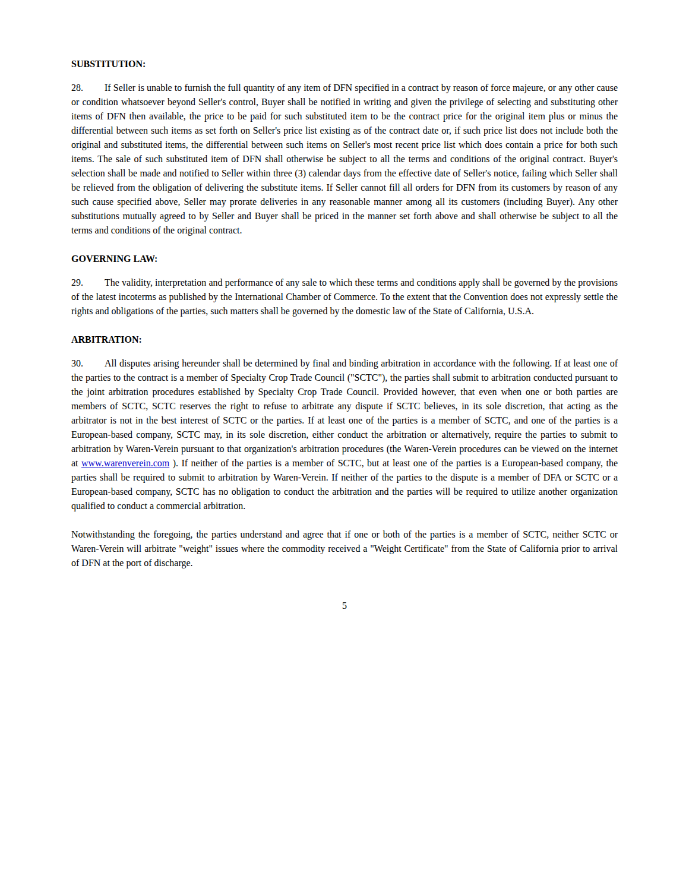SUBSTITUTION:
28. If Seller is unable to furnish the full quantity of any item of DFN specified in a contract by reason of force majeure, or any other cause or condition whatsoever beyond Seller's control, Buyer shall be notified in writing and given the privilege of selecting and substituting other items of DFN then available, the price to be paid for such substituted item to be the contract price for the original item plus or minus the differential between such items as set forth on Seller's price list existing as of the contract date or, if such price list does not include both the original and substituted items, the differential between such items on Seller's most recent price list which does contain a price for both such items. The sale of such substituted item of DFN shall otherwise be subject to all the terms and conditions of the original contract. Buyer's selection shall be made and notified to Seller within three (3) calendar days from the effective date of Seller's notice, failing which Seller shall be relieved from the obligation of delivering the substitute items. If Seller cannot fill all orders for DFN from its customers by reason of any such cause specified above, Seller may prorate deliveries in any reasonable manner among all its customers (including Buyer). Any other substitutions mutually agreed to by Seller and Buyer shall be priced in the manner set forth above and shall otherwise be subject to all the terms and conditions of the original contract.
GOVERNING LAW:
29. The validity, interpretation and performance of any sale to which these terms and conditions apply shall be governed by the provisions of the latest incoterms as published by the International Chamber of Commerce. To the extent that the Convention does not expressly settle the rights and obligations of the parties, such matters shall be governed by the domestic law of the State of California, U.S.A.
ARBITRATION:
30. All disputes arising hereunder shall be determined by final and binding arbitration in accordance with the following. If at least one of the parties to the contract is a member of Specialty Crop Trade Council ("SCTC"), the parties shall submit to arbitration conducted pursuant to the joint arbitration procedures established by Specialty Crop Trade Council. Provided however, that even when one or both parties are members of SCTC, SCTC reserves the right to refuse to arbitrate any dispute if SCTC believes, in its sole discretion, that acting as the arbitrator is not in the best interest of SCTC or the parties. If at least one of the parties is a member of SCTC, and one of the parties is a European-based company, SCTC may, in its sole discretion, either conduct the arbitration or alternatively, require the parties to submit to arbitration by Waren-Verein pursuant to that organization's arbitration procedures (the Waren-Verein procedures can be viewed on the internet at www.warenverein.com ). If neither of the parties is a member of SCTC, but at least one of the parties is a European-based company, the parties shall be required to submit to arbitration by Waren-Verein. If neither of the parties to the dispute is a member of DFA or SCTC or a European-based company, SCTC has no obligation to conduct the arbitration and the parties will be required to utilize another organization qualified to conduct a commercial arbitration.
Notwithstanding the foregoing, the parties understand and agree that if one or both of the parties is a member of SCTC, neither SCTC or Waren-Verein will arbitrate "weight" issues where the commodity received a "Weight Certificate" from the State of California prior to arrival of DFN at the port of discharge.
5